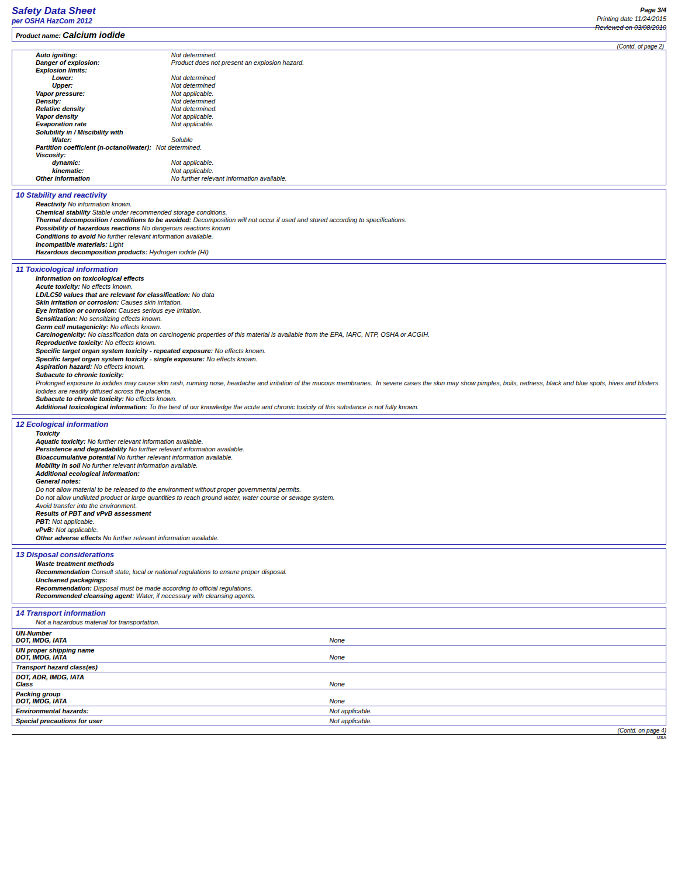Safety Data Sheet
per OSHA HazCom 2012
Page 3/4
Printing date 11/24/2015
Reviewed on 03/08/2010
Product name: Calcium iodide
(Contd. of page 2)
| Auto igniting: | Not determined. |
| Danger of explosion: | Product does not present an explosion hazard. |
| Explosion limits: | |
| Lower: | Not determined |
| Upper: | Not determined |
| Vapor pressure: | Not applicable. |
| Density: | Not determined |
| Relative density | Not determined. |
| Vapor density | Not applicable. |
| Evaporation rate | Not applicable. |
| Solubility in / Miscibility with | |
| Water: | Soluble |
| Partition coefficient (n-octanol/water): | Not determined. |
| Viscosity: | |
| dynamic: | Not applicable. |
| kinematic: | Not applicable. |
| Other information | No further relevant information available. |
10 Stability and reactivity
Reactivity No information known.
Chemical stability Stable under recommended storage conditions.
Thermal decomposition / conditions to be avoided: Decomposition will not occur if used and stored according to specifications.
Possibility of hazardous reactions No dangerous reactions known
Conditions to avoid No further relevant information available.
Incompatible materials: Light
Hazardous decomposition products: Hydrogen iodide (HI)
11 Toxicological information
Information on toxicological effects
Acute toxicity: No effects known.
LD/LC50 values that are relevant for classification: No data
Skin irritation or corrosion: Causes skin irritation.
Eye irritation or corrosion: Causes serious eye irritation.
Sensitization: No sensitizing effects known.
Germ cell mutagenicity: No effects known.
Carcinogenicity: No classification data on carcinogenic properties of this material is available from the EPA, IARC, NTP, OSHA or ACGIH.
Reproductive toxicity: No effects known.
Specific target organ system toxicity - repeated exposure: No effects known.
Specific target organ system toxicity - single exposure: No effects known.
Aspiration hazard: No effects known.
Subacute to chronic toxicity:
Prolonged exposure to iodides may cause skin rash, running nose, headache and irritation of the mucous membranes. In severe cases the skin may show pimples, boils, redness, black and blue spots, hives and blisters. Iodides are readily diffused across the placenta.
Subacute to chronic toxicity: No effects known.
Additional toxicological information: To the best of our knowledge the acute and chronic toxicity of this substance is not fully known.
12 Ecological information
Toxicity
Aquatic toxicity: No further relevant information available.
Persistence and degradability No further relevant information available.
Bioaccumulative potential No further relevant information available.
Mobility in soil No further relevant information available.
Additional ecological information:
General notes:
Do not allow material to be released to the environment without proper governmental permits.
Do not allow undiluted product or large quantities to reach ground water, water course or sewage system.
Avoid transfer into the environment.
Results of PBT and vPvB assessment
PBT: Not applicable.
vPvB: Not applicable.
Other adverse effects No further relevant information available.
13 Disposal considerations
Waste treatment methods
Recommendation Consult state, local or national regulations to ensure proper disposal.
Uncleaned packagings:
Recommendation: Disposal must be made according to official regulations.
Recommended cleansing agent: Water, if necessary with cleansing agents.
14 Transport information
Not a hazardous material for transportation.
| UN-Number DOT, IMDG, IATA | None |
| UN proper shipping name DOT, IMDG, IATA | None |
| Transport hazard class(es) | |
| DOT, ADR, IMDG, IATA Class | None |
| Packing group DOT, IMDG, IATA | None |
| Environmental hazards: | Not applicable. |
| Special precautions for user | Not applicable. |
(Contd. on page 4)
USA